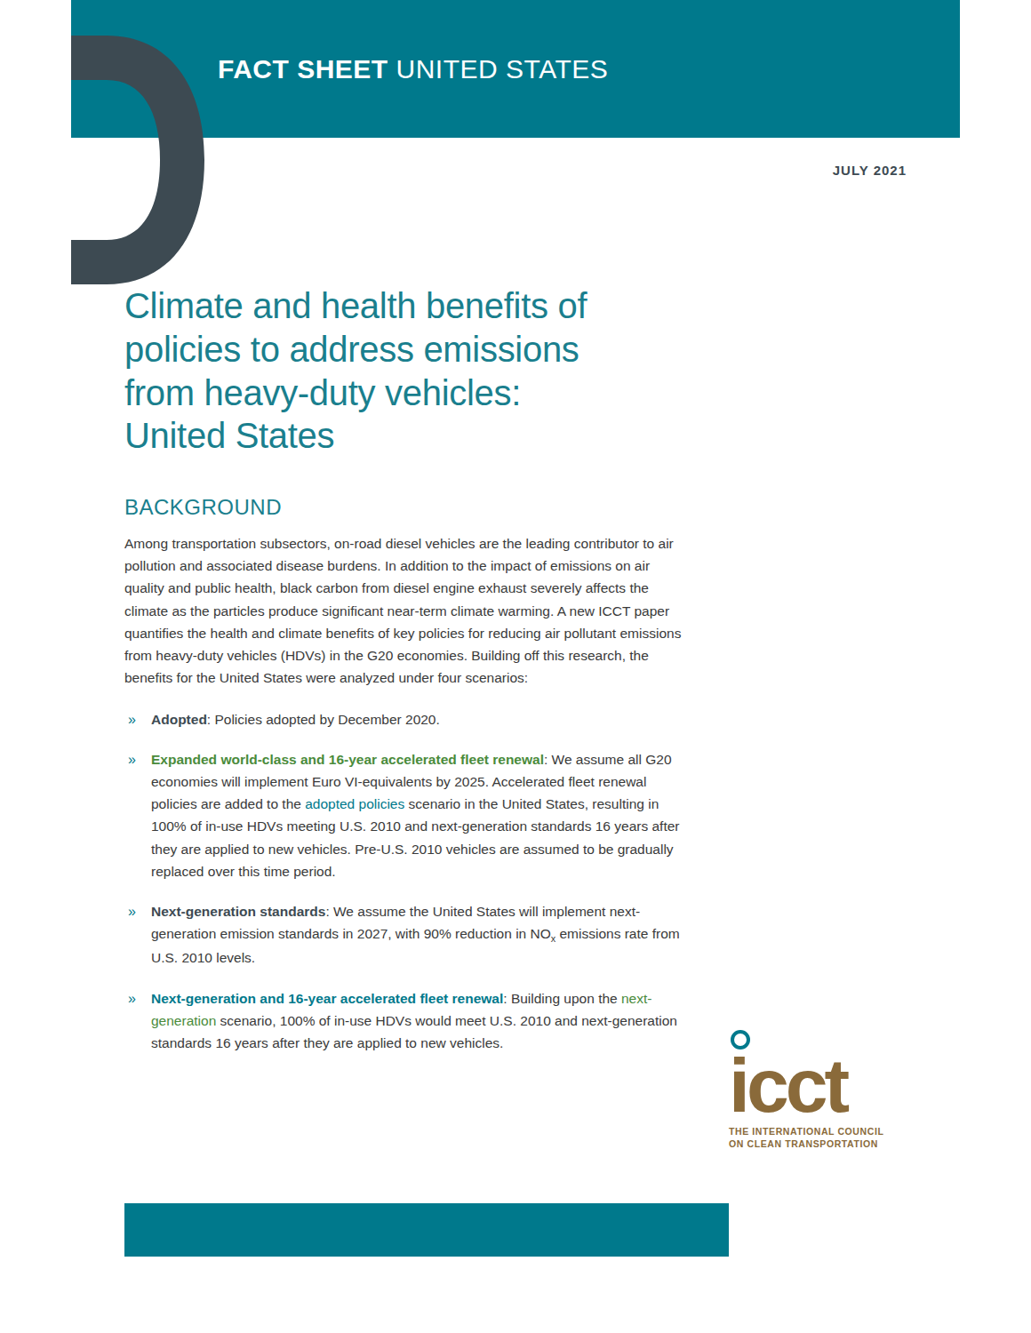FACT SHEET UNITED STATES
JULY 2021
Climate and health benefits of
policies to address emissions
from heavy-duty vehicles:
United States
BACKGROUND
Among transportation subsectors, on-road diesel vehicles are the leading contributor to air pollution and associated disease burdens. In addition to the impact of emissions on air quality and public health, black carbon from diesel engine exhaust severely affects the climate as the particles produce significant near-term climate warming. A new ICCT paper quantifies the health and climate benefits of key policies for reducing air pollutant emissions from heavy-duty vehicles (HDVs) in the G20 economies. Building off this research, the benefits for the United States were analyzed under four scenarios:
Adopted: Policies adopted by December 2020.
Expanded world-class and 16-year accelerated fleet renewal: We assume all G20 economies will implement Euro VI-equivalents by 2025. Accelerated fleet renewal policies are added to the adopted policies scenario in the United States, resulting in 100% of in-use HDVs meeting U.S. 2010 and next-generation standards 16 years after they are applied to new vehicles. Pre-U.S. 2010 vehicles are assumed to be gradually replaced over this time period.
Next-generation standards: We assume the United States will implement next-generation emission standards in 2027, with 90% reduction in NOx emissions rate from U.S. 2010 levels.
Next-generation and 16-year accelerated fleet renewal: Building upon the next-generation scenario, 100% of in-use HDVs would meet U.S. 2010 and next-generation standards 16 years after they are applied to new vehicles.
icct
THE INTERNATIONAL COUNCIL
ON CLEAN TRANSPORTATION